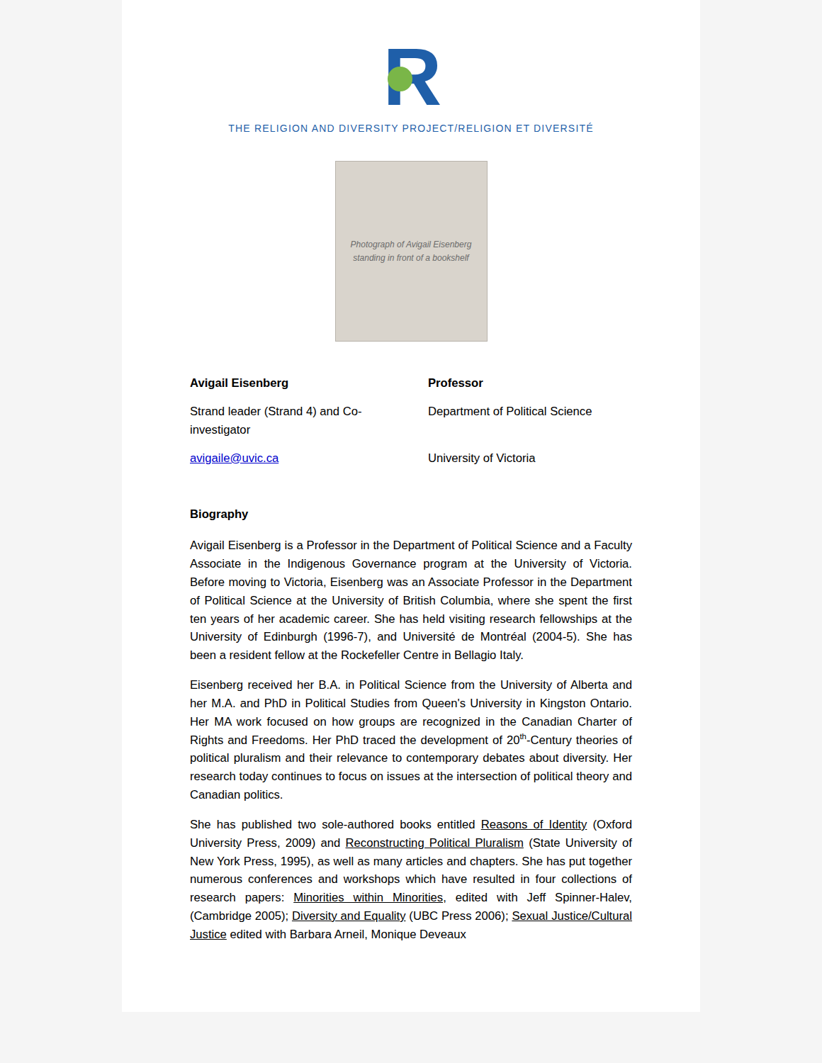R
The Religion and Diversity project/Religion et Diversité
Photograph of Avigail Eisenberg standing in front of a bookshelf
| Avigail Eisenberg | Professor |
| Strand leader (Strand 4) and Co-investigator | Department of Political Science |
| avigaile@uvic.ca | University of Victoria |
Biography
Avigail Eisenberg is a Professor in the Department of Political Science and a Faculty Associate in the Indigenous Governance program at the University of Victoria. Before moving to Victoria, Eisenberg was an Associate Professor in the Department of Political Science at the University of British Columbia, where she spent the first ten years of her academic career. She has held visiting research fellowships at the University of Edinburgh (1996-7), and Université de Montréal (2004-5). She has been a resident fellow at the Rockefeller Centre in Bellagio Italy.
Eisenberg received her B.A. in Political Science from the University of Alberta and her M.A. and PhD in Political Studies from Queen's University in Kingston Ontario. Her MA work focused on how groups are recognized in the Canadian Charter of Rights and Freedoms. Her PhD traced the development of 20th-Century theories of political pluralism and their relevance to contemporary debates about diversity. Her research today continues to focus on issues at the intersection of political theory and Canadian politics.
She has published two sole-authored books entitled Reasons of Identity (Oxford University Press, 2009) and Reconstructing Political Pluralism (State University of New York Press, 1995), as well as many articles and chapters. She has put together numerous conferences and workshops which have resulted in four collections of research papers: Minorities within Minorities, edited with Jeff Spinner-Halev, (Cambridge 2005); Diversity and Equality (UBC Press 2006); Sexual Justice/Cultural Justice edited with Barbara Arneil, Monique Deveaux